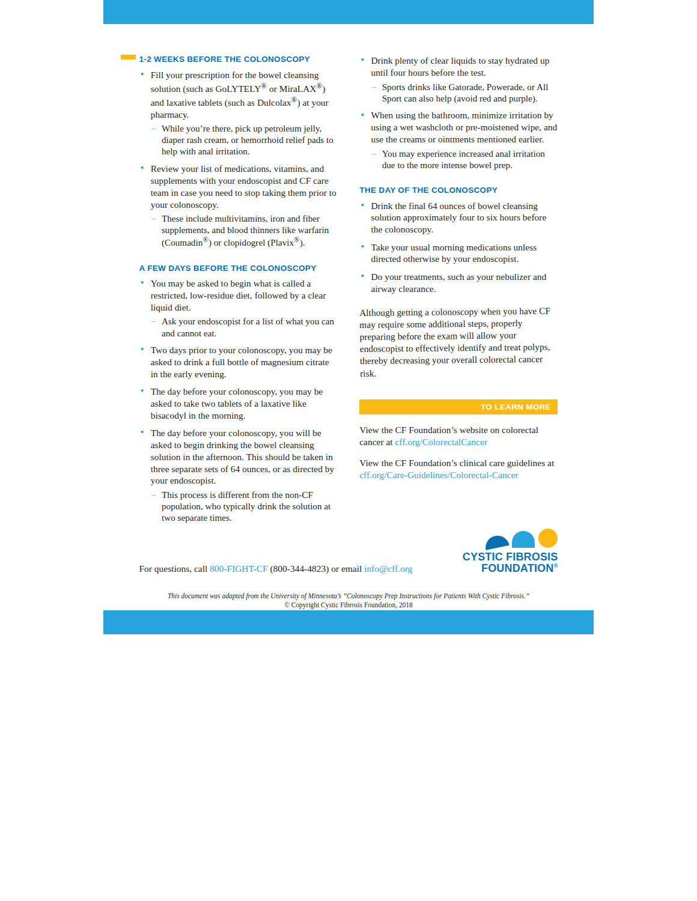1-2 Weeks Before the Colonoscopy
Fill your prescription for the bowel cleansing solution (such as GoLYTELY® or MiraLAX®) and laxative tablets (such as Dulcolax®) at your pharmacy.
While you’re there, pick up petroleum jelly, diaper rash cream, or hemorrhoid relief pads to help with anal irritation.
Review your list of medications, vitamins, and supplements with your endoscopist and CF care team in case you need to stop taking them prior to your colonoscopy.
These include multivitamins, iron and fiber supplements, and blood thinners like warfarin (Coumadin®) or clopidogrel (Plavix®).
A Few Days Before the Colonoscopy
You may be asked to begin what is called a restricted, low-residue diet, followed by a clear liquid diet.
Ask your endoscopist for a list of what you can and cannot eat.
Two days prior to your colonoscopy, you may be asked to drink a full bottle of magnesium citrate in the early evening.
The day before your colonoscopy, you may be asked to take two tablets of a laxative like bisacodyl in the morning.
The day before your colonoscopy, you will be asked to begin drinking the bowel cleansing solution in the afternoon. This should be taken in three separate sets of 64 ounces, or as directed by your endoscopist.
This process is different from the non-CF population, who typically drink the solution at two separate times.
Drink plenty of clear liquids to stay hydrated up until four hours before the test.
Sports drinks like Gatorade, Powerade, or All Sport can also help (avoid red and purple).
When using the bathroom, minimize irritation by using a wet washcloth or pre-moistened wipe, and use the creams or ointments mentioned earlier.
You may experience increased anal irritation due to the more intense bowel prep.
The Day of the Colonoscopy
Drink the final 64 ounces of bowel cleansing solution approximately four to six hours before the colonoscopy.
Take your usual morning medications unless directed otherwise by your endoscopist.
Do your treatments, such as your nebulizer and airway clearance.
Although getting a colonoscopy when you have CF may require some additional steps, properly preparing before the exam will allow your endoscopist to effectively identify and treat polyps, thereby decreasing your overall colorectal cancer risk.
TO LEARN MORE
View the CF Foundation’s website on colorectal cancer at cff.org/ColorectalCancer
View the CF Foundation’s clinical care guidelines at cff.org/Care-Guidelines/Colorectal-Cancer
For questions, call 800-FIGHT-CF (800-344-4823) or email info@cff.org
CYSTIC FIBROSIS
FOUNDATION®
This document was adapted from the University of Minnesota’s ”Colonoscopy Prep Instructions for Patients With Cystic Fibrosis.”
© Copyright Cystic Fibrosis Foundation, 2018